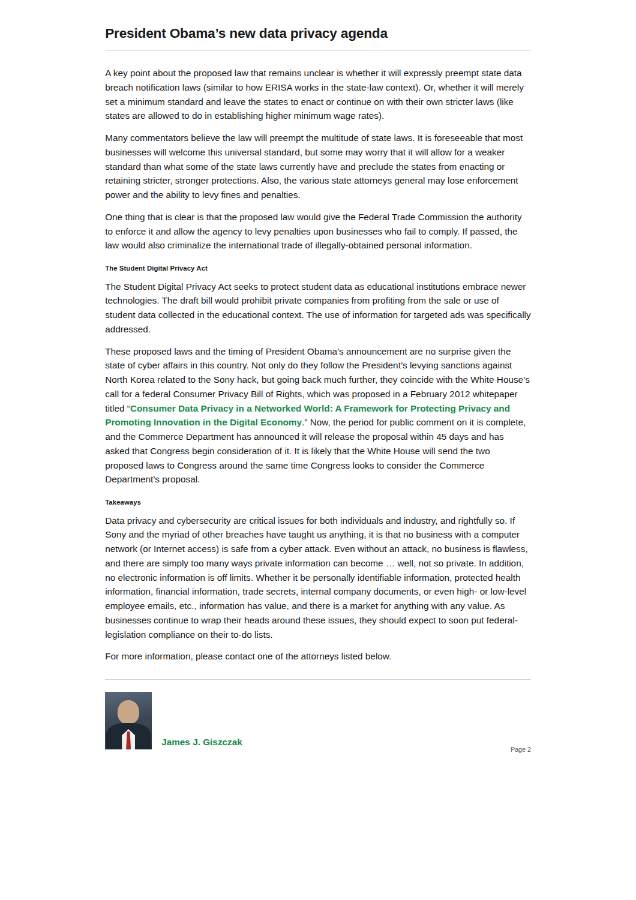President Obama’s new data privacy agenda
A key point about the proposed law that remains unclear is whether it will expressly preempt state data breach notification laws (similar to how ERISA works in the state-law context). Or, whether it will merely set a minimum standard and leave the states to enact or continue on with their own stricter laws (like states are allowed to do in establishing higher minimum wage rates).
Many commentators believe the law will preempt the multitude of state laws. It is foreseeable that most businesses will welcome this universal standard, but some may worry that it will allow for a weaker standard than what some of the state laws currently have and preclude the states from enacting or retaining stricter, stronger protections. Also, the various state attorneys general may lose enforcement power and the ability to levy fines and penalties.
One thing that is clear is that the proposed law would give the Federal Trade Commission the authority to enforce it and allow the agency to levy penalties upon businesses who fail to comply. If passed, the law would also criminalize the international trade of illegally-obtained personal information.
The Student Digital Privacy Act
The Student Digital Privacy Act seeks to protect student data as educational institutions embrace newer technologies. The draft bill would prohibit private companies from profiting from the sale or use of student data collected in the educational context. The use of information for targeted ads was specifically addressed.
These proposed laws and the timing of President Obama’s announcement are no surprise given the state of cyber affairs in this country. Not only do they follow the President’s levying sanctions against North Korea related to the Sony hack, but going back much further, they coincide with the White House’s call for a federal Consumer Privacy Bill of Rights, which was proposed in a February 2012 whitepaper titled “Consumer Data Privacy in a Networked World: A Framework for Protecting Privacy and Promoting Innovation in the Digital Economy.” Now, the period for public comment on it is complete, and the Commerce Department has announced it will release the proposal within 45 days and has asked that Congress begin consideration of it. It is likely that the White House will send the two proposed laws to Congress around the same time Congress looks to consider the Commerce Department’s proposal.
Takeaways
Data privacy and cybersecurity are critical issues for both individuals and industry, and rightfully so. If Sony and the myriad of other breaches have taught us anything, it is that no business with a computer network (or Internet access) is safe from a cyber attack. Even without an attack, no business is flawless, and there are simply too many ways private information can become … well, not so private. In addition, no electronic information is off limits. Whether it be personally identifiable information, protected health information, financial information, trade secrets, internal company documents, or even high- or low-level employee emails, etc., information has value, and there is a market for anything with any value. As businesses continue to wrap their heads around these issues, they should expect to soon put federal-legislation compliance on their to-do lists.
For more information, please contact one of the attorneys listed below.
James J. Giszczak
Page 2